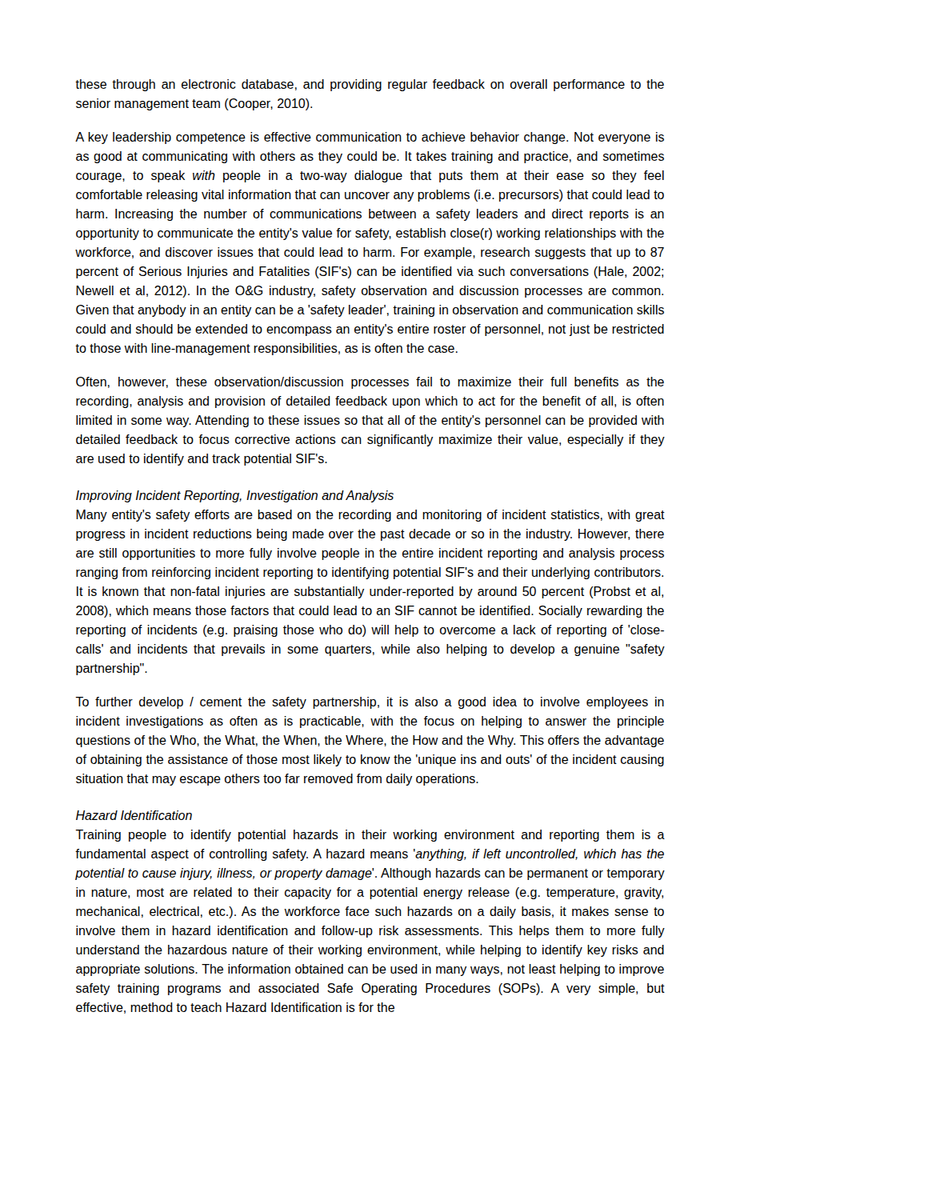these through an electronic database, and providing regular feedback on overall performance to the senior management team (Cooper, 2010).
A key leadership competence is effective communication to achieve behavior change. Not everyone is as good at communicating with others as they could be. It takes training and practice, and sometimes courage, to speak with people in a two-way dialogue that puts them at their ease so they feel comfortable releasing vital information that can uncover any problems (i.e. precursors) that could lead to harm. Increasing the number of communications between a safety leaders and direct reports is an opportunity to communicate the entity's value for safety, establish close(r) working relationships with the workforce, and discover issues that could lead to harm. For example, research suggests that up to 87 percent of Serious Injuries and Fatalities (SIF's) can be identified via such conversations (Hale, 2002; Newell et al, 2012). In the O&G industry, safety observation and discussion processes are common. Given that anybody in an entity can be a 'safety leader', training in observation and communication skills could and should be extended to encompass an entity's entire roster of personnel, not just be restricted to those with line-management responsibilities, as is often the case.
Often, however, these observation/discussion processes fail to maximize their full benefits as the recording, analysis and provision of detailed feedback upon which to act for the benefit of all, is often limited in some way. Attending to these issues so that all of the entity's personnel can be provided with detailed feedback to focus corrective actions can significantly maximize their value, especially if they are used to identify and track potential SIF's.
Improving Incident Reporting, Investigation and Analysis
Many entity's safety efforts are based on the recording and monitoring of incident statistics, with great progress in incident reductions being made over the past decade or so in the industry. However, there are still opportunities to more fully involve people in the entire incident reporting and analysis process ranging from reinforcing incident reporting to identifying potential SIF's and their underlying contributors. It is known that non-fatal injuries are substantially under-reported by around 50 percent (Probst et al, 2008), which means those factors that could lead to an SIF cannot be identified. Socially rewarding the reporting of incidents (e.g. praising those who do) will help to overcome a lack of reporting of 'close-calls' and incidents that prevails in some quarters, while also helping to develop a genuine "safety partnership".
To further develop / cement the safety partnership, it is also a good idea to involve employees in incident investigations as often as is practicable, with the focus on helping to answer the principle questions of the Who, the What, the When, the Where, the How and the Why. This offers the advantage of obtaining the assistance of those most likely to know the 'unique ins and outs' of the incident causing situation that may escape others too far removed from daily operations.
Hazard Identification
Training people to identify potential hazards in their working environment and reporting them is a fundamental aspect of controlling safety. A hazard means 'anything, if left uncontrolled, which has the potential to cause injury, illness, or property damage'. Although hazards can be permanent or temporary in nature, most are related to their capacity for a potential energy release (e.g. temperature, gravity, mechanical, electrical, etc.). As the workforce face such hazards on a daily basis, it makes sense to involve them in hazard identification and follow-up risk assessments. This helps them to more fully understand the hazardous nature of their working environment, while helping to identify key risks and appropriate solutions. The information obtained can be used in many ways, not least helping to improve safety training programs and associated Safe Operating Procedures (SOPs). A very simple, but effective, method to teach Hazard Identification is for the